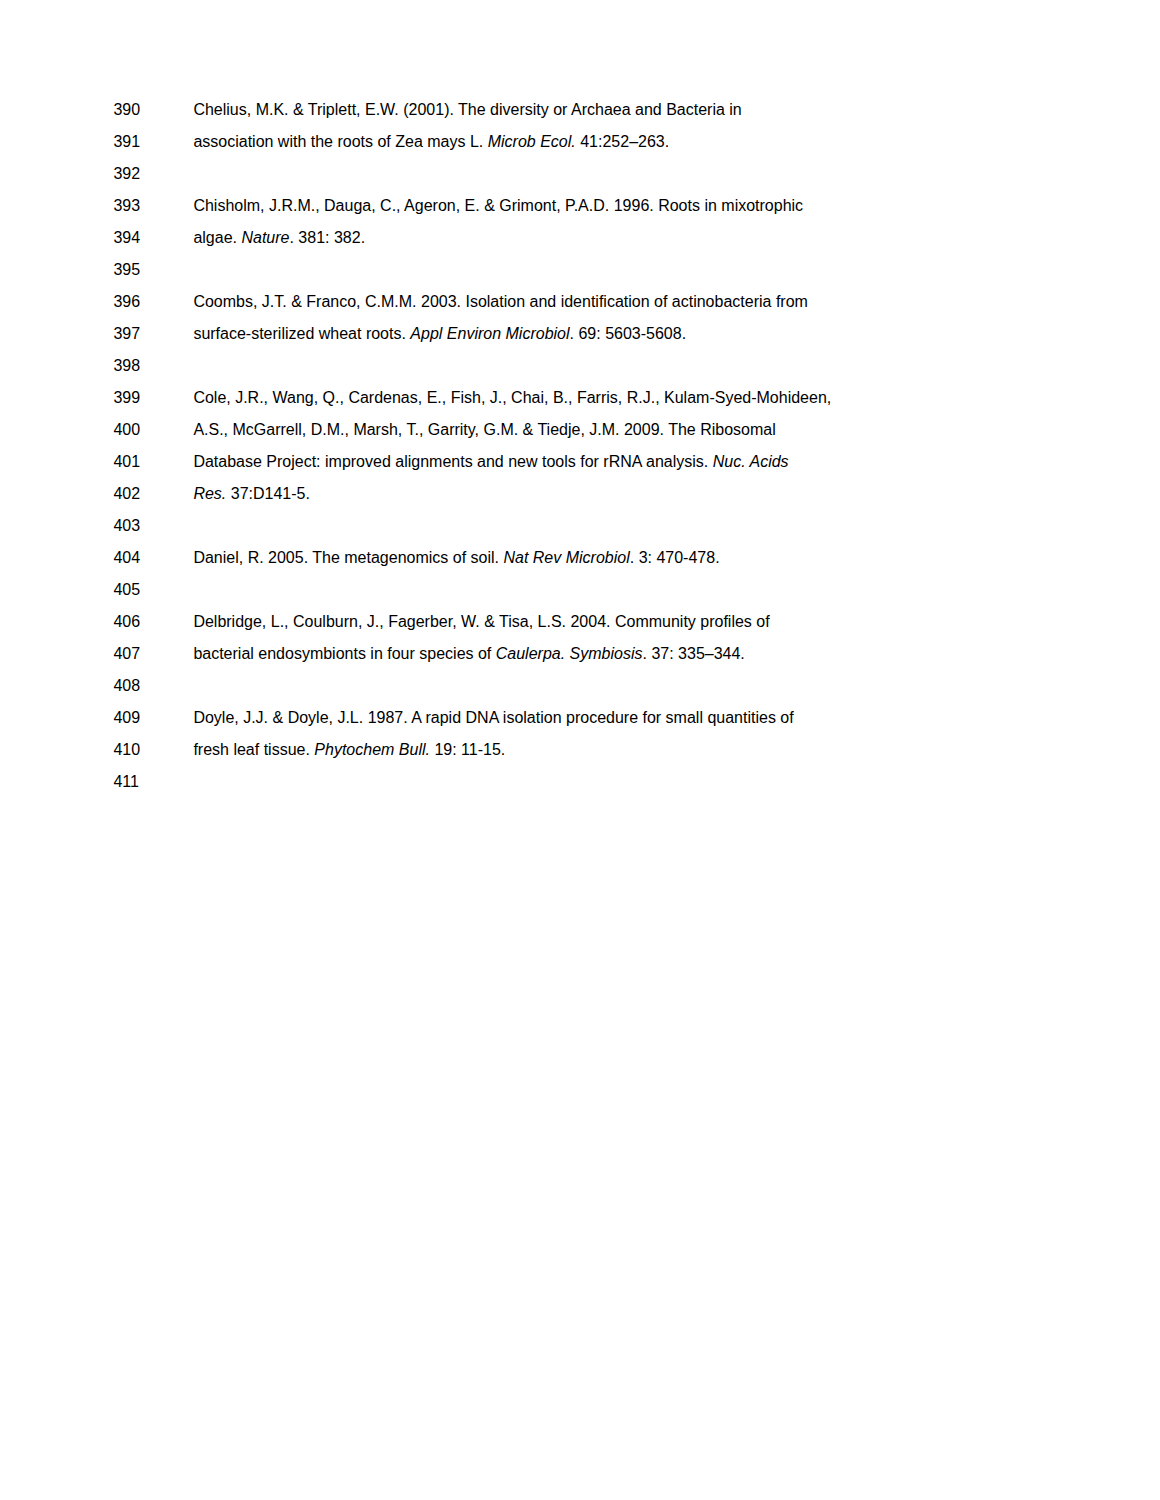390 Chelius, M.K. & Triplett, E.W. (2001). The diversity or Archaea and Bacteria in
391 association with the roots of Zea mays L. Microb Ecol. 41:252–263.
392
393 Chisholm, J.R.M., Dauga, C., Ageron, E. & Grimont, P.A.D. 1996. Roots in mixotrophic
394 algae. Nature. 381: 382.
395
396 Coombs, J.T. & Franco, C.M.M. 2003. Isolation and identification of actinobacteria from
397 surface-sterilized wheat roots. Appl Environ Microbiol. 69: 5603-5608.
398
399 Cole, J.R., Wang, Q., Cardenas, E., Fish, J., Chai, B., Farris, R.J., Kulam-Syed-Mohideen,
400 A.S., McGarrell, D.M., Marsh, T., Garrity, G.M. & Tiedje, J.M. 2009. The Ribosomal
401 Database Project: improved alignments and new tools for rRNA analysis. Nuc. Acids
402 Res. 37:D141-5.
403
404 Daniel, R. 2005. The metagenomics of soil. Nat Rev Microbiol. 3: 470-478.
405
406 Delbridge, L., Coulburn, J., Fagerber, W. & Tisa, L.S. 2004. Community profiles of
407 bacterial endosymbionts in four species of Caulerpa. Symbiosis. 37: 335–344.
408
409 Doyle, J.J. & Doyle, J.L. 1987. A rapid DNA isolation procedure for small quantities of
410 fresh leaf tissue. Phytochem Bull. 19: 11-15.
411